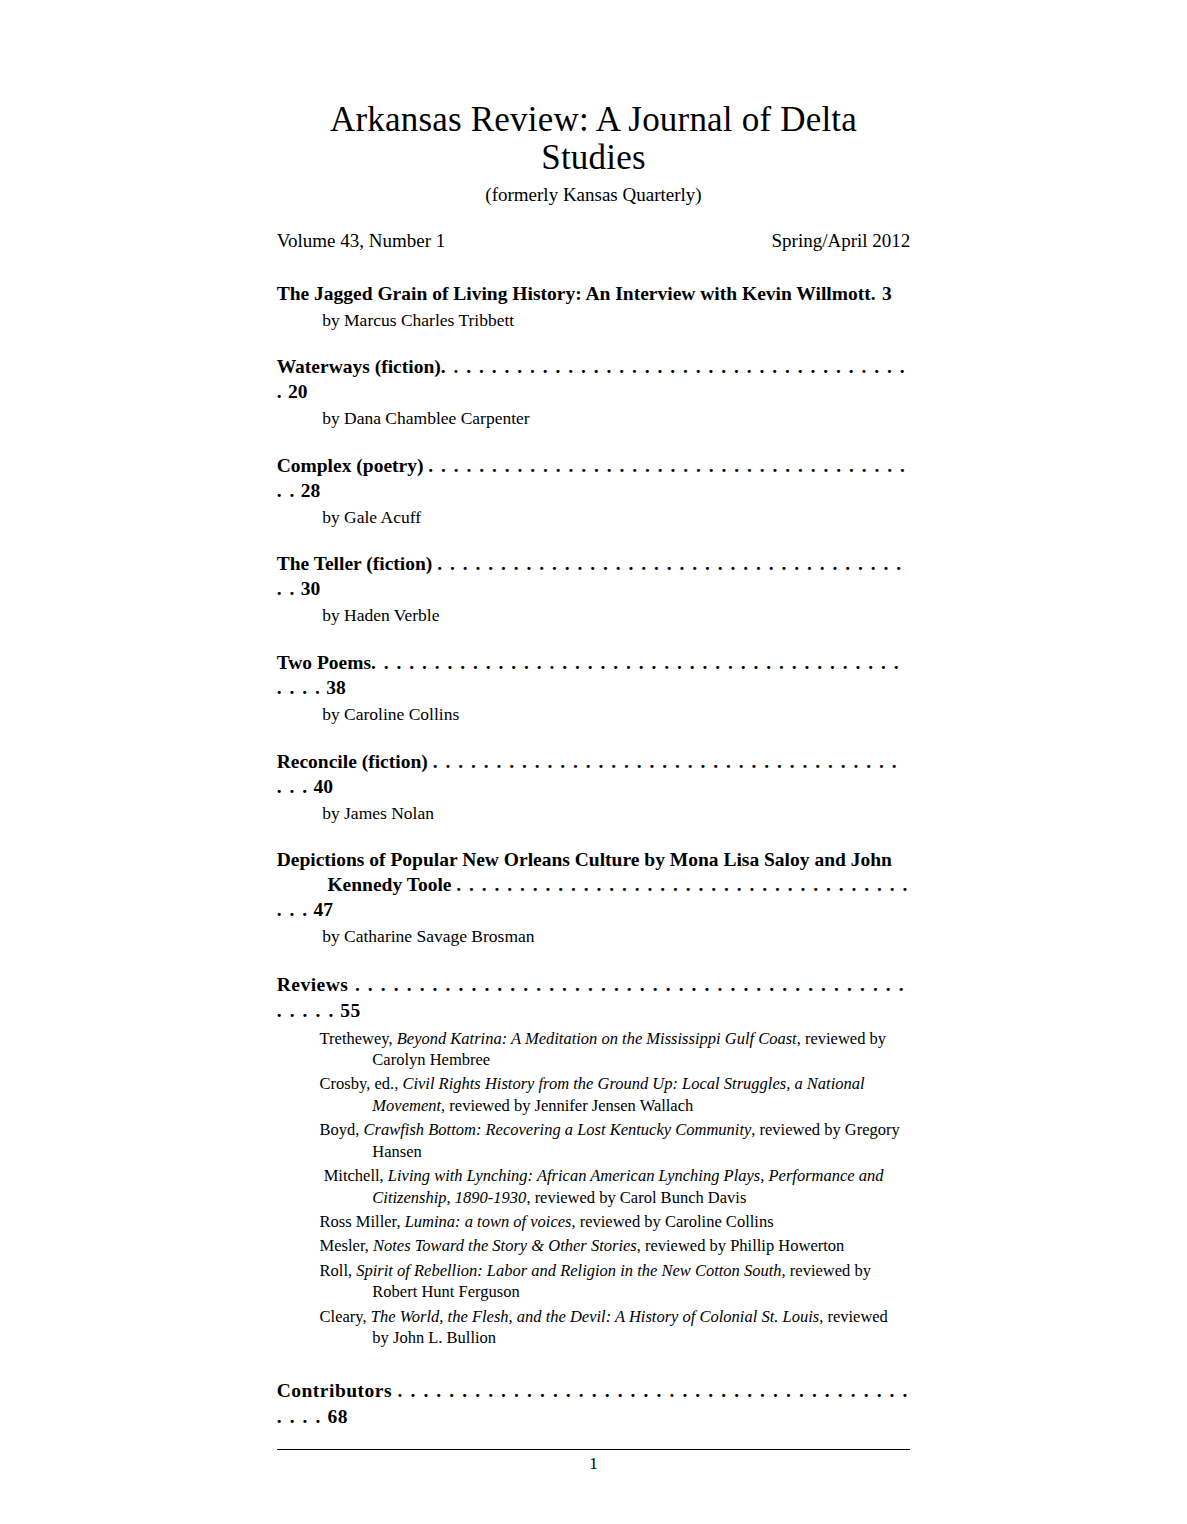Arkansas Review: A Journal of Delta Studies
(formerly Kansas Quarterly)
Volume 43, Number 1 Spring/April 2012
The Jagged Grain of Living History: An Interview with Kevin Willmott. 3 by Marcus Charles Tribbett
Waterways (fiction). . . . . . . . . . . . . . . . . . . . . . . . . . . . . . . . . . . . . . 20 by Dana Chamblee Carpenter
Complex (poetry) . . . . . . . . . . . . . . . . . . . . . . . . . . . . . . . . . . . . . . . . 28 by Gale Acuff
The Teller (fiction) . . . . . . . . . . . . . . . . . . . . . . . . . . . . . . . . . . . . . . . 30 by Haden Verble
Two Poems. . . . . . . . . . . . . . . . . . . . . . . . . . . . . . . . . . . . . . . . . . . . . . 38 by Caroline Collins
Reconcile (fiction) . . . . . . . . . . . . . . . . . . . . . . . . . . . . . . . . . . . . . . . . 40 by James Nolan
Depictions of Popular New Orleans Culture by Mona Lisa Saloy and John
Kennedy Toole . . . . . . . . . . . . . . . . . . . . . . . . . . . . . . . . . . . . . . . 47 by Catharine Savage Brosman
Reviews . . . . . . . . . . . . . . . . . . . . . . . . . . . . . . . . . . . . . . . . . . . . . . . . 55
Trethewey, Beyond Katrina: A Meditation on the Mississippi Gulf Coast, reviewed by Carolyn Hembree
Crosby, ed., Civil Rights History from the Ground Up: Local Struggles, a National Movement, reviewed by Jennifer Jensen Wallach
Boyd, Crawfish Bottom: Recovering a Lost Kentucky Community, reviewed by Gregory Hansen
Mitchell, Living with Lynching: African American Lynching Plays, Performance and Citizenship, 1890-1930, reviewed by Carol Bunch Davis
Ross Miller, Lumina: a town of voices, reviewed by Caroline Collins
Mesler, Notes Toward the Story & Other Stories, reviewed by Phillip Howerton
Roll, Spirit of Rebellion: Labor and Religion in the New Cotton South, reviewed by Robert Hunt Ferguson
Cleary, The World, the Flesh, and the Devil: A History of Colonial St. Louis, reviewed by John L. Bullion
Contributors . . . . . . . . . . . . . . . . . . . . . . . . . . . . . . . . . . . . . . . . . . . . 68
1